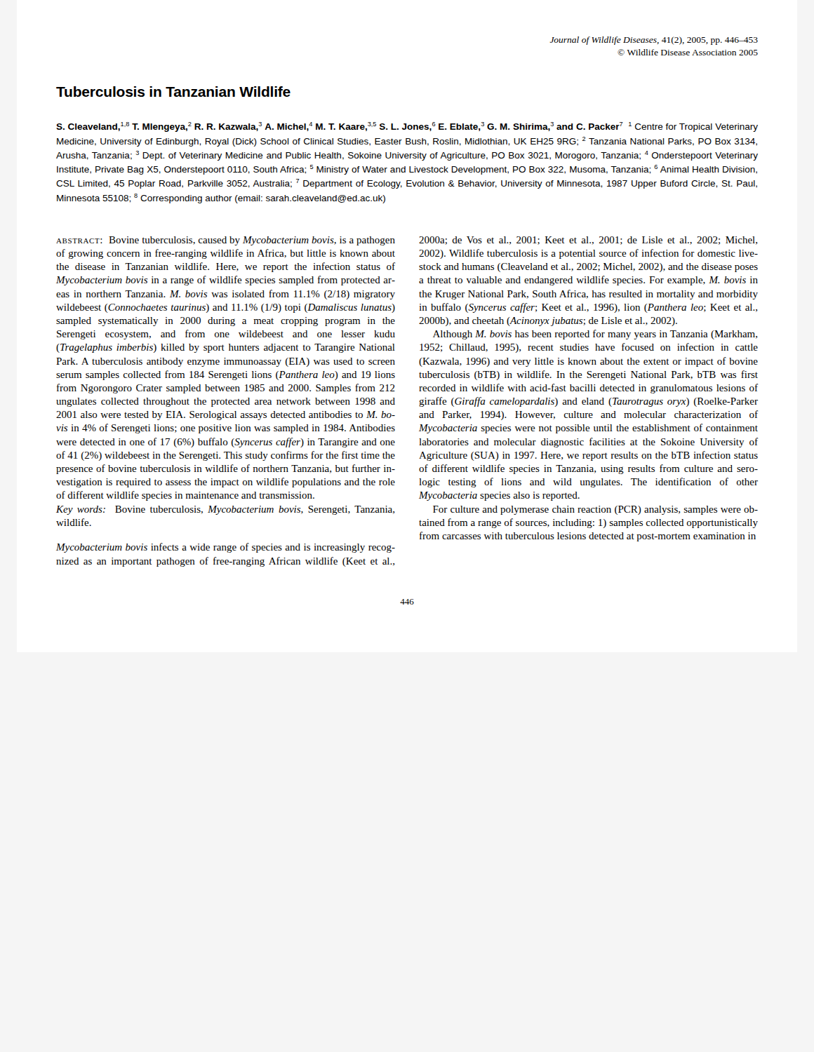Journal of Wildlife Diseases, 41(2), 2005, pp. 446–453
© Wildlife Disease Association 2005
Tuberculosis in Tanzanian Wildlife
S. Cleaveland,1,8 T. Mlengeya,2 R. R. Kazwala,3 A. Michel,4 M. T. Kaare,3,5 S. L. Jones,6 E. Eblate,3 G. M. Shirima,3 and C. Packer7 1 Centre for Tropical Veterinary Medicine, University of Edinburgh, Royal (Dick) School of Clinical Studies, Easter Bush, Roslin, Midlothian, UK EH25 9RG; 2 Tanzania National Parks, PO Box 3134, Arusha, Tanzania; 3 Dept. of Veterinary Medicine and Public Health, Sokoine University of Agriculture, PO Box 3021, Morogoro, Tanzania; 4 Onderstepoort Veterinary Institute, Private Bag X5, Onderstepoort 0110, South Africa; 5 Ministry of Water and Livestock Development, PO Box 322, Musoma, Tanzania; 6 Animal Health Division, CSL Limited, 45 Poplar Road, Parkville 3052, Australia; 7 Department of Ecology, Evolution & Behavior, University of Minnesota, 1987 Upper Buford Circle, St. Paul, Minnesota 55108; 8 Corresponding author (email: sarah.cleaveland@ed.ac.uk)
abstract: Bovine tuberculosis, caused by Mycobacterium bovis, is a pathogen of growing concern in free-ranging wildlife in Africa, but little is known about the disease in Tanzanian wildlife. Here, we report the infection status of Mycobacterium bovis in a range of wildlife species sampled from protected areas in northern Tanzania. M. bovis was isolated from 11.1% (2/18) migratory wildebeest (Connochaetes taurinus) and 11.1% (1/9) topi (Damaliscus lunatus) sampled systematically in 2000 during a meat cropping program in the Serengeti ecosystem, and from one wildebeest and one lesser kudu (Tragelaphus imberbis) killed by sport hunters adjacent to Tarangire National Park. A tuberculosis antibody enzyme immunoassay (EIA) was used to screen serum samples collected from 184 Serengeti lions (Panthera leo) and 19 lions from Ngorongoro Crater sampled between 1985 and 2000. Samples from 212 ungulates collected throughout the protected area network between 1998 and 2001 also were tested by EIA. Serological assays detected antibodies to M. bovis in 4% of Serengeti lions; one positive lion was sampled in 1984. Antibodies were detected in one of 17 (6%) buffalo (Syncerus caffer) in Tarangire and one of 41 (2%) wildebeest in the Serengeti. This study confirms for the first time the presence of bovine tuberculosis in wildlife of northern Tanzania, but further investigation is required to assess the impact on wildlife populations and the role of different wildlife species in maintenance and transmission.
Key words: Bovine tuberculosis, Mycobacterium bovis, Serengeti, Tanzania, wildlife.
Mycobacterium bovis infects a wide range of species and is increasingly recognized as an important pathogen of free-ranging African wildlife (Keet et al., 2000a; de Vos et al., 2001; Keet et al., 2001; de Lisle et al., 2002; Michel, 2002). Wildlife tuberculosis is a potential source of infection for domestic livestock and humans (Cleaveland et al., 2002; Michel, 2002), and the disease poses a threat to valuable and endangered wildlife species. For example, M. bovis in the Kruger National Park, South Africa, has resulted in mortality and morbidity in buffalo (Syncerus caffer; Keet et al., 1996), lion (Panthera leo; Keet et al., 2000b), and cheetah (Acinonyx jubatus; de Lisle et al., 2002).
Although M. bovis has been reported for many years in Tanzania (Markham, 1952; Chillaud, 1995), recent studies have focused on infection in cattle (Kazwala, 1996) and very little is known about the extent or impact of bovine tuberculosis (bTB) in wildlife. In the Serengeti National Park, bTB was first recorded in wildlife with acid-fast bacilli detected in granulomatous lesions of giraffe (Giraffa camelopardalis) and eland (Taurotragus oryx) (Roelke-Parker and Parker, 1994). However, culture and molecular characterization of Mycobacteria species were not possible until the establishment of containment laboratories and molecular diagnostic facilities at the Sokoine University of Agriculture (SUA) in 1997. Here, we report results on the bTB infection status of different wildlife species in Tanzania, using results from culture and serologic testing of lions and wild ungulates. The identification of other Mycobacteria species also is reported.
For culture and polymerase chain reaction (PCR) analysis, samples were obtained from a range of sources, including: 1) samples collected opportunistically from carcasses with tuberculous lesions detected at post-mortem examination in
446